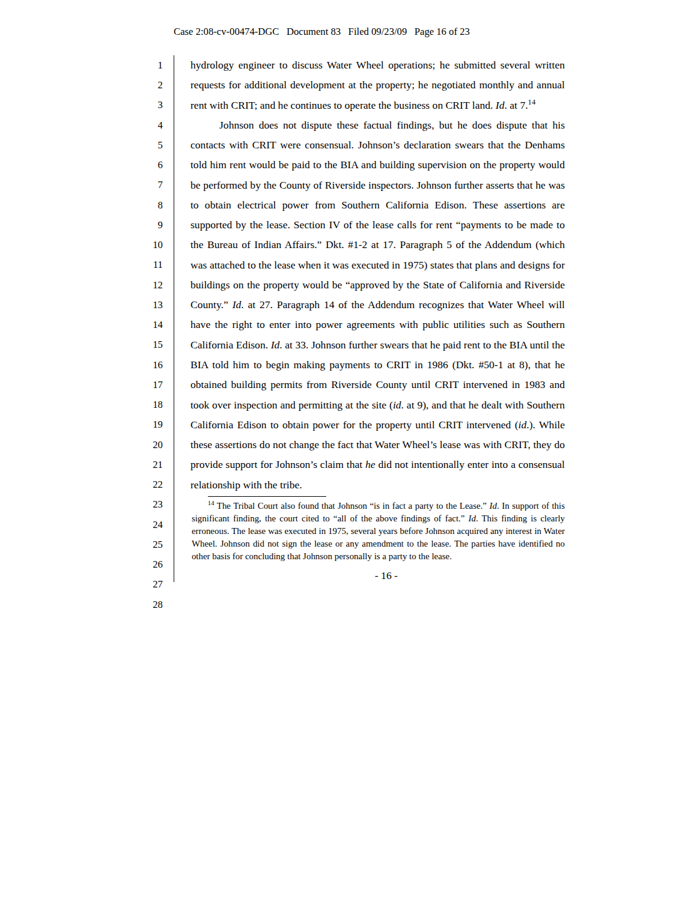Case 2:08-cv-00474-DGC Document 83 Filed 09/23/09 Page 16 of 23
1
2
3
4
5
6
7
8
9
10
11
12
13
14
15
16
17
18
19
20
21
22
23
24
25
26
27
28
hydrology engineer to discuss Water Wheel operations; he submitted several written requests for additional development at the property; he negotiated monthly and annual rent with CRIT; and he continues to operate the business on CRIT land. Id. at 7.14
Johnson does not dispute these factual findings, but he does dispute that his contacts with CRIT were consensual. Johnson’s declaration swears that the Denhams told him rent would be paid to the BIA and building supervision on the property would be performed by the County of Riverside inspectors. Johnson further asserts that he was to obtain electrical power from Southern California Edison. These assertions are supported by the lease. Section IV of the lease calls for rent “payments to be made to the Bureau of Indian Affairs.” Dkt. #1-2 at 17. Paragraph 5 of the Addendum (which was attached to the lease when it was executed in 1975) states that plans and designs for buildings on the property would be “approved by the State of California and Riverside County.” Id. at 27. Paragraph 14 of the Addendum recognizes that Water Wheel will have the right to enter into power agreements with public utilities such as Southern California Edison. Id. at 33. Johnson further swears that he paid rent to the BIA until the BIA told him to begin making payments to CRIT in 1986 (Dkt. #50-1 at 8), that he obtained building permits from Riverside County until CRIT intervened in 1983 and took over inspection and permitting at the site (id. at 9), and that he dealt with Southern California Edison to obtain power for the property until CRIT intervened (id.). While these assertions do not change the fact that Water Wheel’s lease was with CRIT, they do provide support for Johnson’s claim that he did not intentionally enter into a consensual relationship with the tribe.
14 The Tribal Court also found that Johnson “is in fact a party to the Lease.” Id. In support of this significant finding, the court cited to “all of the above findings of fact.” Id. This finding is clearly erroneous. The lease was executed in 1975, several years before Johnson acquired any interest in Water Wheel. Johnson did not sign the lease or any amendment to the lease. The parties have identified no other basis for concluding that Johnson personally is a party to the lease.
- 16 -